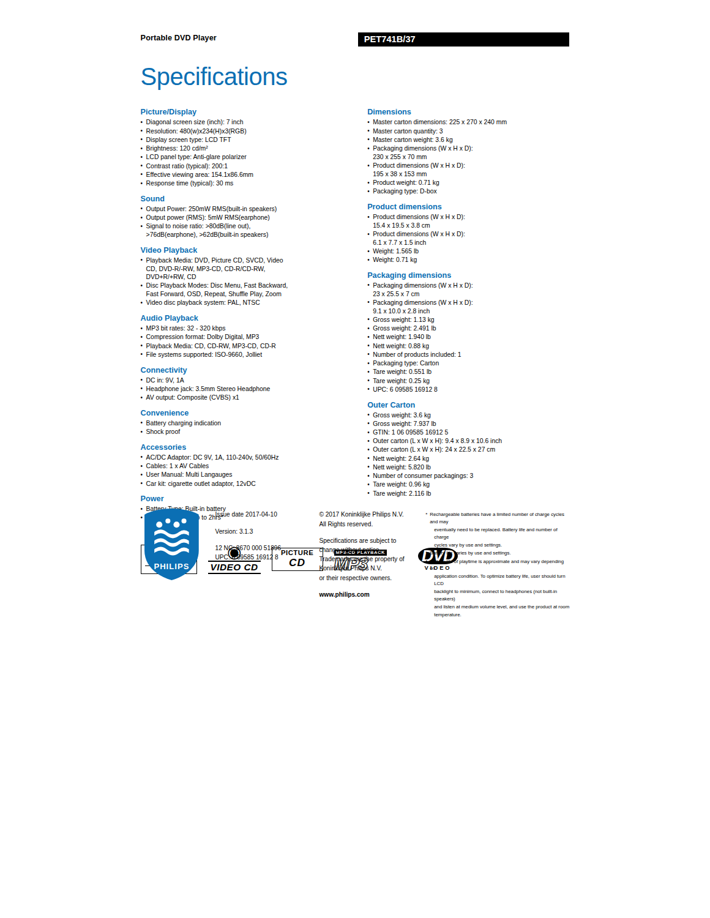Portable DVD Player
PET741B/37
Specifications
Picture/Display
Diagonal screen size (inch): 7 inch
Resolution: 480(w)x234(H)x3(RGB)
Display screen type: LCD TFT
Brightness: 120 cd/m²
LCD panel type: Anti-glare polarizer
Contrast ratio (typical): 200:1
Effective viewing area: 154.1x86.6mm
Response time (typical): 30 ms
Sound
Output Power: 250mW RMS(built-in speakers)
Output power (RMS): 5mW RMS(earphone)
Signal to noise ratio: >80dB(line out),>76dB(earphone), >62dB(built-in speakers)
Video Playback
Playback Media: DVD, Picture CD, SVCD, VideoCD, DVD-R/-RW, MP3-CD, CD-R/CD-RW, DVD+R/+RW, CD
Disc Playback Modes: Disc Menu, Fast Backward,Fast Forward, OSD, Repeat, Shuffle Play, Zoom
Video disc playback system: PAL, NTSC
Audio Playback
MP3 bit rates: 32 - 320 kbps
Compression format: Dolby Digital, MP3
Playback Media: CD, CD-RW, MP3-CD, CD-R
File systems supported: ISO-9660, Jolliet
Connectivity
DC in: 9V, 1A
Headphone jack: 3.5mm Stereo Headphone
AV output: Composite (CVBS) x1
Convenience
Battery charging indication
Shock proof
Accessories
AC/DC Adaptor: DC 9V, 1A, 110-240v, 50/60Hz
Cables: 1 x AV Cables
User Manual: Multi Langauges
Car kit: cigarette outlet adaptor, 12vDC
Power
Battery Type: Built-in battery
Battery lifetime: Up to 2hrs*
Dimensions
Master carton dimensions: 225 x 270 x 240 mm
Master carton quantity: 3
Master carton weight: 3.6 kg
Packaging dimensions (W x H x D):230 x 255 x 70 mm
Product dimensions (W x H x D):195 x 38 x 153 mm
Product weight: 0.71 kg
Packaging type: D-box
Product dimensions
Product dimensions (W x H x D):15.4 x 19.5 x 3.8 cm
Product dimensions (W x H x D):6.1 x 7.7 x 1.5 inch
Weight: 1.565 lb
Weight: 0.71 kg
Packaging dimensions
Packaging dimensions (W x H x D):23 x 25.5 x 7 cm
Packaging dimensions (W x H x D):9.1 x 10.0 x 2.8 inch
Gross weight: 1.13 kg
Gross weight: 2.491 lb
Nett weight: 1.940 lb
Nett weight: 0.88 kg
Number of products included: 1
Packaging type: Carton
Tare weight: 0.551 lb
Tare weight: 0.25 kg
UPC: 6 09585 16912 8
Outer Carton
Gross weight: 3.6 kg
Gross weight: 7.937 lb
GTIN: 1 06 09585 16912 5
Outer carton (L x W x H): 9.4 x 8.9 x 10.6 inch
Outer carton (L x W x H): 24 x 22.5 x 27 cm
Nett weight: 2.64 kg
Nett weight: 5.820 lb
Number of consumer packagings: 3
Tare weight: 0.96 kg
Tare weight: 2.116 lb
DD DOLBY
DIGITAL
◉
VIDEO CD
PICTURE
CD
MP3-CD PLAYBACK
MP3
DVD
VIDEO
PHILIPS
Issue date 2017-04-10
Version: 3.1.3
12 NC: 8670 000 51896
UPC: 6 09585 16912 8
© 2017 Koninklijke Philips N.V.
All Rights reserved.
Specifications are subject to change without notice.
Trademarks are the property of Koninklijke Philips N.V.
or their respective owners.
www.philips.com
Rechargeable batteries have a limited number of charge cycles and may
eventually need to be replaced. Battery life and number of charge
cycles vary by use and settings.
Battery life varies by use and settings.
Battery life of playtime is approximate and may vary depending on
application condition. To optimize battery life, user should turn LCD
backlight to minimum, connect to headphones (not built-in speakers)
and listen at medium volume level, and use the product at room
temperature.